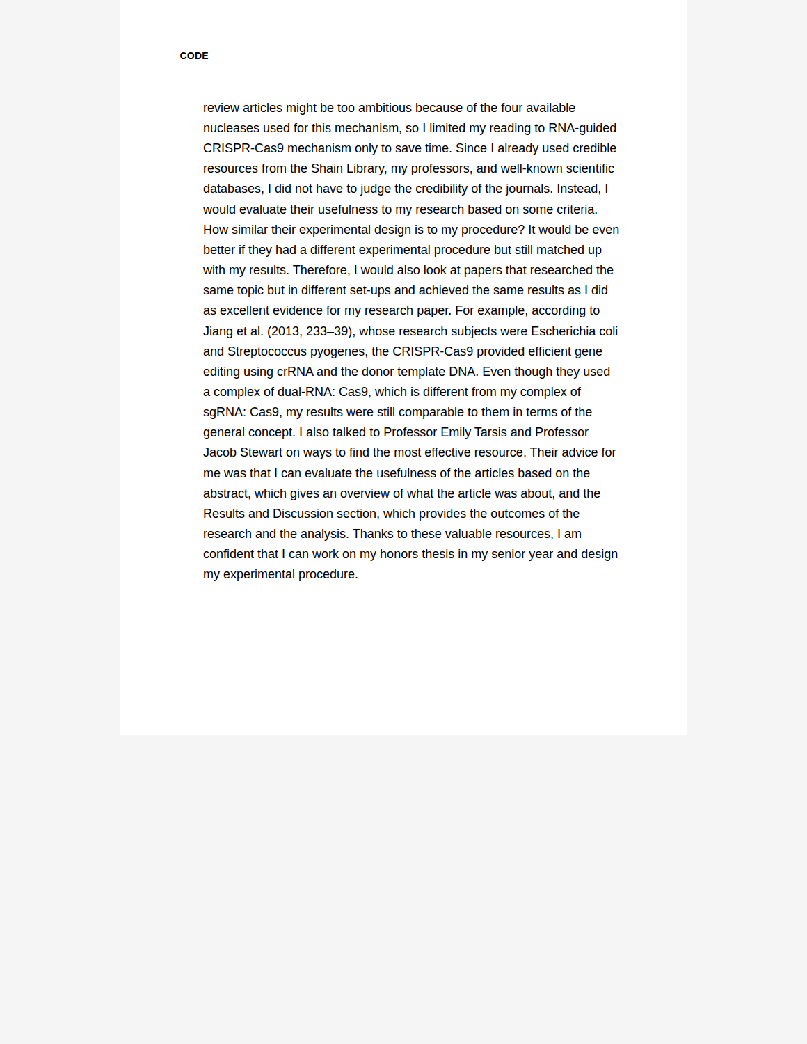CODE
review articles might be too ambitious because of the four available nucleases used for this mechanism, so I limited my reading to RNA-guided CRISPR-Cas9 mechanism only to save time. Since I already used credible resources from the Shain Library, my professors, and well-known scientific databases, I did not have to judge the credibility of the journals. Instead, I would evaluate their usefulness to my research based on some criteria. How similar their experimental design is to my procedure? It would be even better if they had a different experimental procedure but still matched up with my results. Therefore, I would also look at papers that researched the same topic but in different set-ups and achieved the same results as I did as excellent evidence for my research paper. For example, according to Jiang et al. (2013, 233–39), whose research subjects were Escherichia coli and Streptococcus pyogenes, the CRISPR-Cas9 provided efficient gene editing using crRNA and the donor template DNA. Even though they used a complex of dual-RNA: Cas9, which is different from my complex of sgRNA: Cas9, my results were still comparable to them in terms of the general concept. I also talked to Professor Emily Tarsis and Professor Jacob Stewart on ways to find the most effective resource. Their advice for me was that I can evaluate the usefulness of the articles based on the abstract, which gives an overview of what the article was about, and the Results and Discussion section, which provides the outcomes of the research and the analysis. Thanks to these valuable resources, I am confident that I can work on my honors thesis in my senior year and design my experimental procedure.